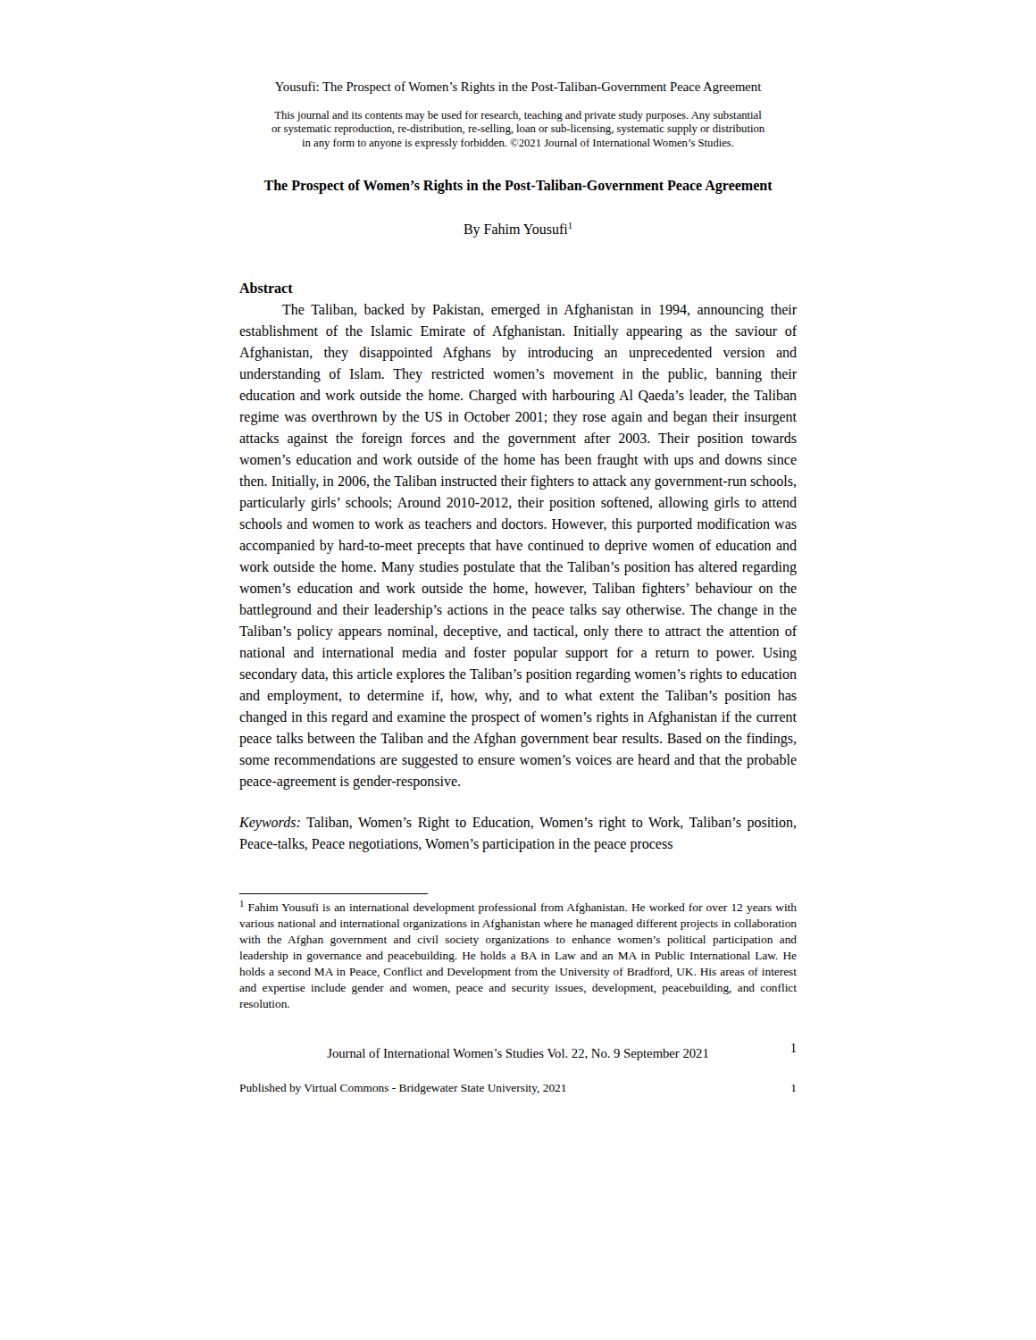Yousufi: The Prospect of Women’s Rights in the Post-Taliban-Government Peace Agreement
This journal and its contents may be used for research, teaching and private study purposes. Any substantial or systematic reproduction, re-distribution, re-selling, loan or sub-licensing, systematic supply or distribution in any form to anyone is expressly forbidden. ©2021 Journal of International Women’s Studies.
The Prospect of Women’s Rights in the Post-Taliban-Government Peace Agreement
By Fahim Yousufi1
Abstract
The Taliban, backed by Pakistan, emerged in Afghanistan in 1994, announcing their establishment of the Islamic Emirate of Afghanistan. Initially appearing as the saviour of Afghanistan, they disappointed Afghans by introducing an unprecedented version and understanding of Islam. They restricted women’s movement in the public, banning their education and work outside the home. Charged with harbouring Al Qaeda’s leader, the Taliban regime was overthrown by the US in October 2001; they rose again and began their insurgent attacks against the foreign forces and the government after 2003. Their position towards women’s education and work outside of the home has been fraught with ups and downs since then. Initially, in 2006, the Taliban instructed their fighters to attack any government-run schools, particularly girls’ schools; Around 2010-2012, their position softened, allowing girls to attend schools and women to work as teachers and doctors. However, this purported modification was accompanied by hard-to-meet precepts that have continued to deprive women of education and work outside the home. Many studies postulate that the Taliban’s position has altered regarding women’s education and work outside the home, however, Taliban fighters’ behaviour on the battleground and their leadership’s actions in the peace talks say otherwise. The change in the Taliban’s policy appears nominal, deceptive, and tactical, only there to attract the attention of national and international media and foster popular support for a return to power. Using secondary data, this article explores the Taliban’s position regarding women’s rights to education and employment, to determine if, how, why, and to what extent the Taliban’s position has changed in this regard and examine the prospect of women’s rights in Afghanistan if the current peace talks between the Taliban and the Afghan government bear results. Based on the findings, some recommendations are suggested to ensure women’s voices are heard and that the probable peace-agreement is gender-responsive.
Keywords: Taliban, Women’s Right to Education, Women’s right to Work, Taliban’s position, Peace-talks, Peace negotiations, Women’s participation in the peace process
1 Fahim Yousufi is an international development professional from Afghanistan. He worked for over 12 years with various national and international organizations in Afghanistan where he managed different projects in collaboration with the Afghan government and civil society organizations to enhance women’s political participation and leadership in governance and peacebuilding. He holds a BA in Law and an MA in Public International Law. He holds a second MA in Peace, Conflict and Development from the University of Bradford, UK. His areas of interest and expertise include gender and women, peace and security issues, development, peacebuilding, and conflict resolution.
1
Journal of International Women’s Studies Vol. 22, No. 9 September 2021
Published by Virtual Commons - Bridgewater State University, 2021 1